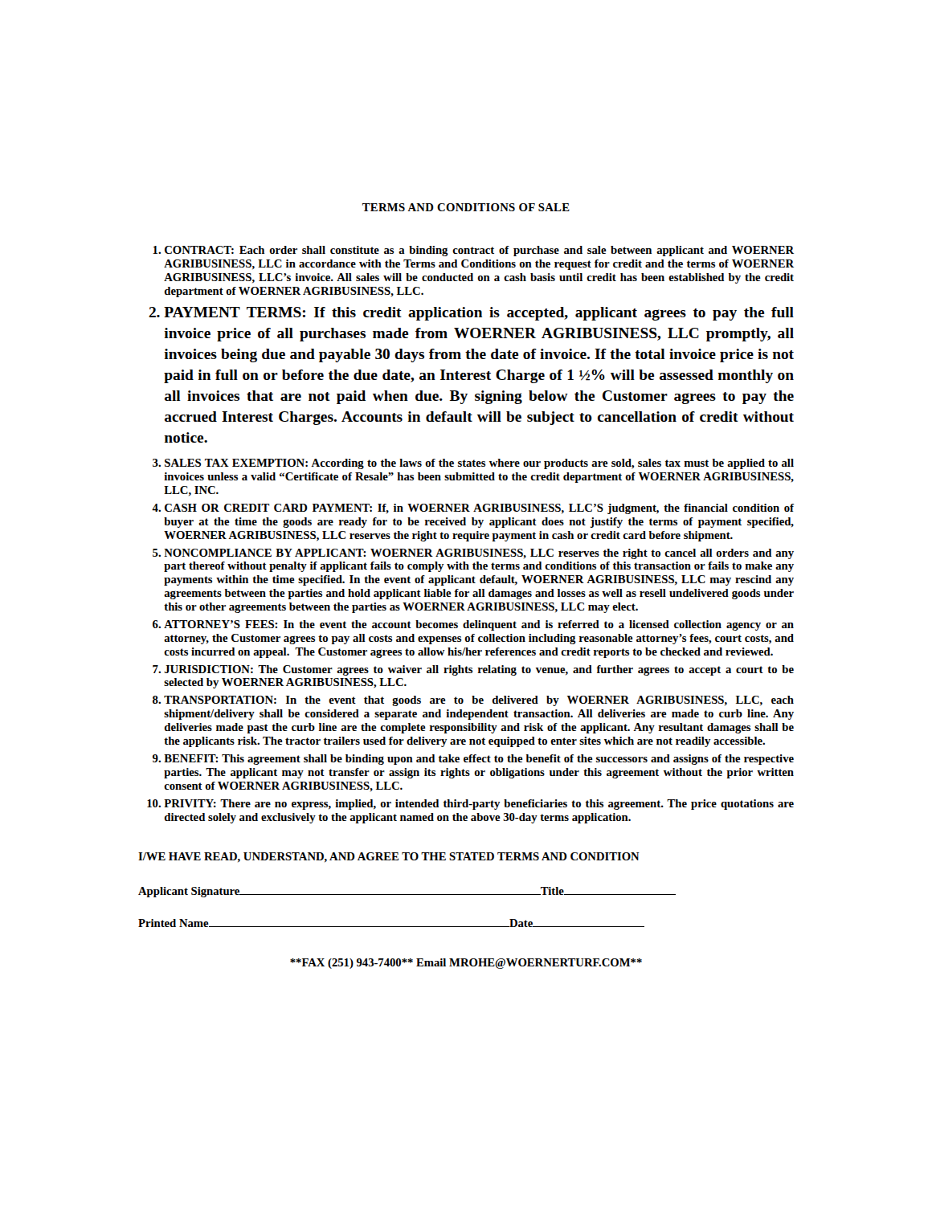TERMS AND CONDITIONS OF SALE
CONTRACT: Each order shall constitute as a binding contract of purchase and sale between applicant and WOERNER AGRIBUSINESS, LLC in accordance with the Terms and Conditions on the request for credit and the terms of WOERNER AGRIBUSINESS, LLC’s invoice. All sales will be conducted on a cash basis until credit has been established by the credit department of WOERNER AGRIBUSINESS, LLC.
PAYMENT TERMS: If this credit application is accepted, applicant agrees to pay the full invoice price of all purchases made from WOERNER AGRIBUSINESS, LLC promptly, all invoices being due and payable 30 days from the date of invoice. If the total invoice price is not paid in full on or before the due date, an Interest Charge of 1 ½% will be assessed monthly on all invoices that are not paid when due. By signing below the Customer agrees to pay the accrued Interest Charges. Accounts in default will be subject to cancellation of credit without notice.
SALES TAX EXEMPTION: According to the laws of the states where our products are sold, sales tax must be applied to all invoices unless a valid “Certificate of Resale” has been submitted to the credit department of WOERNER AGRIBUSINESS, LLC, INC.
CASH OR CREDIT CARD PAYMENT: If, in WOERNER AGRIBUSINESS, LLC’S judgment, the financial condition of buyer at the time the goods are ready for to be received by applicant does not justify the terms of payment specified, WOERNER AGRIBUSINESS, LLC reserves the right to require payment in cash or credit card before shipment.
NONCOMPLIANCE BY APPLICANT: WOERNER AGRIBUSINESS, LLC reserves the right to cancel all orders and any part thereof without penalty if applicant fails to comply with the terms and conditions of this transaction or fails to make any payments within the time specified. In the event of applicant default, WOERNER AGRIBUSINESS, LLC may rescind any agreements between the parties and hold applicant liable for all damages and losses as well as resell undelivered goods under this or other agreements between the parties as WOERNER AGRIBUSINESS, LLC may elect.
ATTORNEY’S FEES: In the event the account becomes delinquent and is referred to a licensed collection agency or an attorney, the Customer agrees to pay all costs and expenses of collection including reasonable attorney’s fees, court costs, and costs incurred on appeal. The Customer agrees to allow his/her references and credit reports to be checked and reviewed.
JURISDICTION: The Customer agrees to waiver all rights relating to venue, and further agrees to accept a court to be selected by WOERNER AGRIBUSINESS, LLC.
TRANSPORTATION: In the event that goods are to be delivered by WOERNER AGRIBUSINESS, LLC, each shipment/delivery shall be considered a separate and independent transaction. All deliveries are made to curb line. Any deliveries made past the curb line are the complete responsibility and risk of the applicant. Any resultant damages shall be the applicants risk. The tractor trailers used for delivery are not equipped to enter sites which are not readily accessible.
BENEFIT: This agreement shall be binding upon and take effect to the benefit of the successors and assigns of the respective parties. The applicant may not transfer or assign its rights or obligations under this agreement without the prior written consent of WOERNER AGRIBUSINESS, LLC.
PRIVITY: There are no express, implied, or intended third-party beneficiaries to this agreement. The price quotations are directed solely and exclusively to the applicant named on the above 30-day terms application.
I/WE HAVE READ, UNDERSTAND, AND AGREE TO THE STATED TERMS AND CONDITION
Applicant Signature Title
Printed Name Date
**FAX (251) 943-7400** Email MROHE@WOERNERTURF.COM**